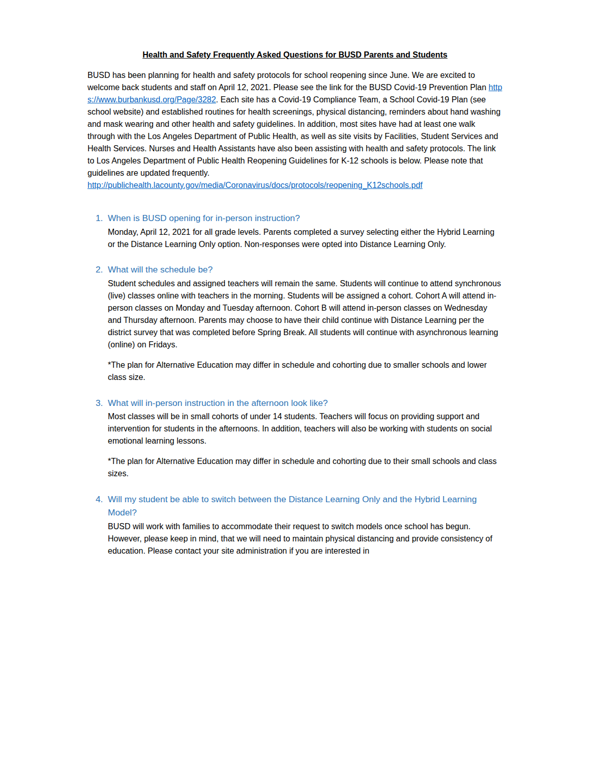Health and Safety Frequently Asked Questions for BUSD Parents and Students
BUSD has been planning for health and safety protocols for school reopening since June. We are excited to welcome back students and staff on April 12, 2021. Please see the link for the BUSD Covid-19 Prevention Plan https://www.burbankusd.org/Page/3282. Each site has a Covid-19 Compliance Team, a School Covid-19 Plan (see school website) and established routines for health screenings, physical distancing, reminders about hand washing and mask wearing and other health and safety guidelines. In addition, most sites have had at least one walk through with the Los Angeles Department of Public Health, as well as site visits by Facilities, Student Services and Health Services. Nurses and Health Assistants have also been assisting with health and safety protocols. The link to Los Angeles Department of Public Health Reopening Guidelines for K-12 schools is below. Please note that guidelines are updated frequently.
http://publichealth.lacounty.gov/media/Coronavirus/docs/protocols/reopening_K12schools.pdf
When is BUSD opening for in-person instruction?
Monday, April 12, 2021 for all grade levels. Parents completed a survey selecting either the Hybrid Learning or the Distance Learning Only option. Non-responses were opted into Distance Learning Only.
What will the schedule be?
Student schedules and assigned teachers will remain the same. Students will continue to attend synchronous (live) classes online with teachers in the morning. Students will be assigned a cohort. Cohort A will attend in-person classes on Monday and Tuesday afternoon. Cohort B will attend in-person classes on Wednesday and Thursday afternoon. Parents may choose to have their child continue with Distance Learning per the district survey that was completed before Spring Break. All students will continue with asynchronous learning (online) on Fridays.
*The plan for Alternative Education may differ in schedule and cohorting due to smaller schools and lower class size.
What will in-person instruction in the afternoon look like?
Most classes will be in small cohorts of under 14 students. Teachers will focus on providing support and intervention for students in the afternoons. In addition, teachers will also be working with students on social emotional learning lessons.
*The plan for Alternative Education may differ in schedule and cohorting due to their small schools and class sizes.
Will my student be able to switch between the Distance Learning Only and the Hybrid Learning Model?
BUSD will work with families to accommodate their request to switch models once school has begun. However, please keep in mind, that we will need to maintain physical distancing and provide consistency of education. Please contact your site administration if you are interested in